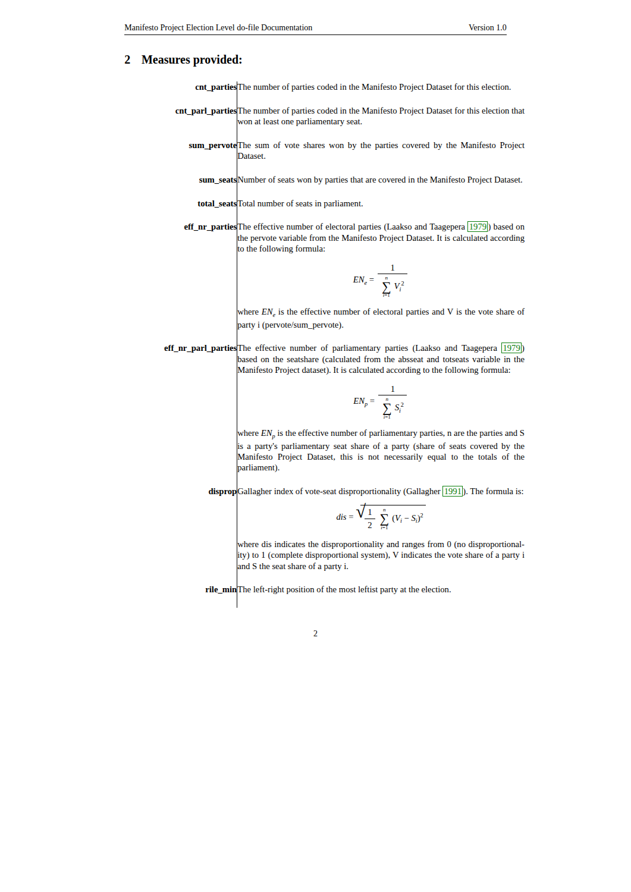Manifesto Project Election Level do-file Documentation Version 1.0
2 Measures provided:
| cnt_parties | The number of parties coded in the Manifesto Project Dataset for this election. |
| cnt_parl_parties | The number of parties coded in the Manifesto Project Dataset for this election that won at least one parliamentary seat. |
| sum_pervote | The sum of vote shares won by the parties covered by the Manifesto Project Dataset. |
| sum_seats | Number of seats won by parties that are covered in the Manifesto Project Dataset. |
| total_seats | Total number of seats in parliament. |
| eff_nr_parties | The effective number of electoral parties (Laakso and Taagepera 1979 ) based on the pervote variable from the Manifesto Project Dataset. It is calculated according to the following formula: EN e = 1 n ∑ i =1 V i 2 where EN e is the effective number of electoral parties and V is the vote share of party i (pervote/sum_pervote). |
| eff_nr_parl_parties | The effective number of parliamentary parties (Laakso and Taagepera 1979 ) based on the seatshare (calculated from the absseat and totseats variable in the Manifesto Project dataset). It is calculated according to the following formula: EN p = 1 n ∑ i =1 S i 2 where EN p is the effective number of parliamentary parties, n are the parties and S is a party's parliamentary seat share of a party (share of seats covered by the Manifesto Project Dataset, this is not necessarily equal to the totals of the parliament). |
| disprop | Gallagher index of vote-seat disproportionality (Gallagher 1991 ). The formula is: dis = 1 2 n ∑ i =1 ( V i − S i ) 2 where dis indicates the disproportionality and ranges from 0 (no disproportionality) to 1 (complete disproportional system), V indicates the vote share of a party i and S the seat share of a party i. |
| rile_min | The left-right position of the most leftist party at the election. |
2